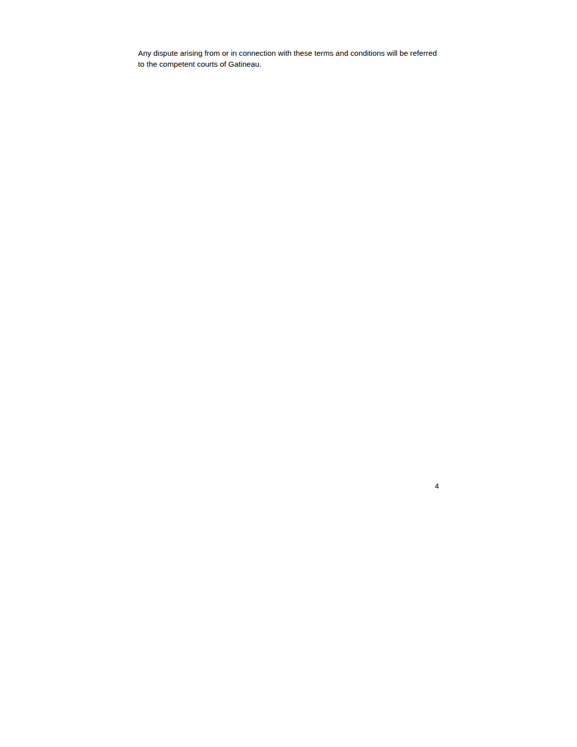Any dispute arising from or in connection with these terms and conditions will be referred to the competent courts of Gatineau.
4